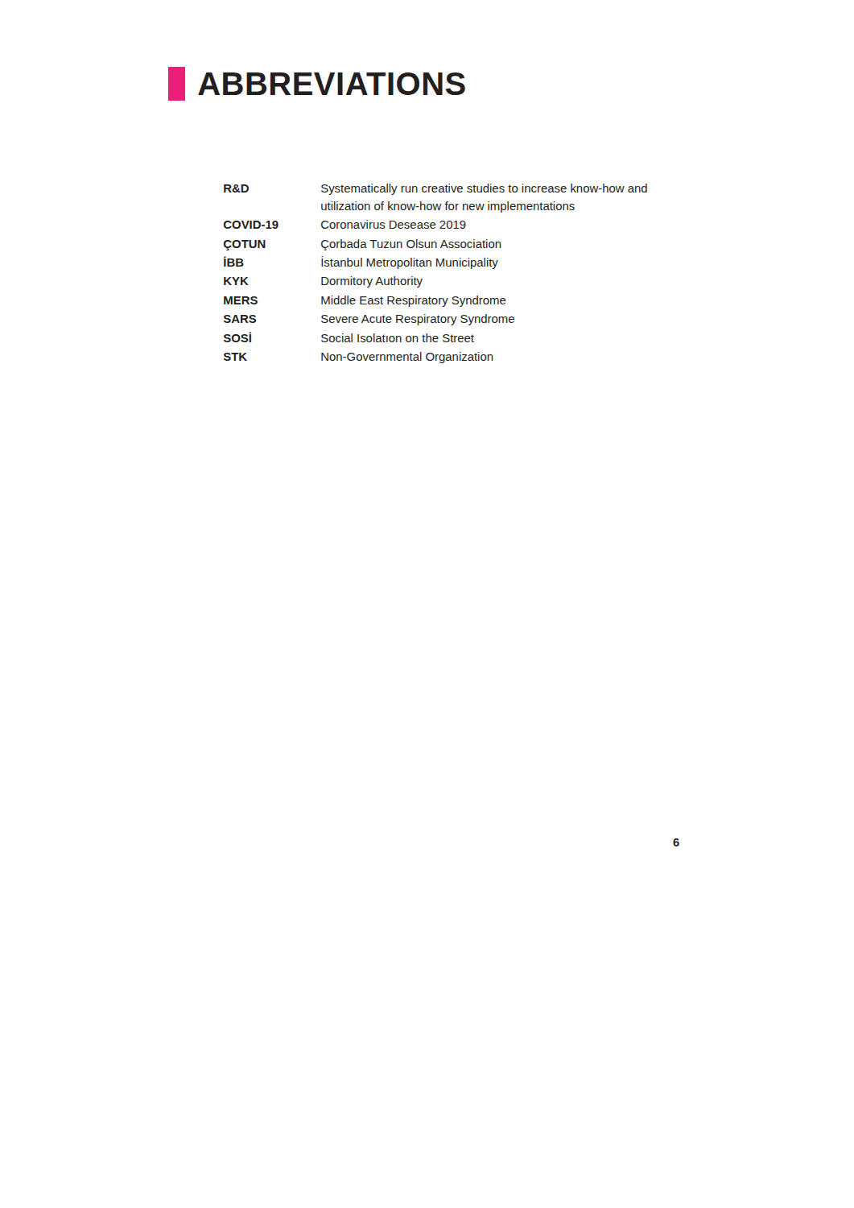Abbreviations
| R&D | Systematically run creative studies to increase know-how and utilization of know-how for new implementations |
| COVID-19 | Coronavirus Desease 2019 |
| ÇOTUN | Çorbada Tuzun Olsun Association |
| İBB | İstanbul Metropolitan Municipality |
| KYK | Dormitory Authority |
| MERS | Middle East Respiratory Syndrome |
| SARS | Severe Acute Respiratory Syndrome |
| SOSİ | Social Isolatıon on the Street |
| STK | Non-Governmental Organization |
6